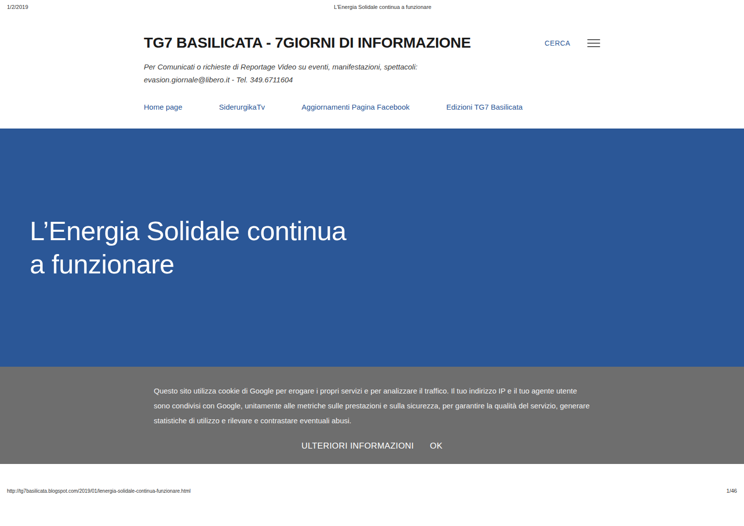1/2/2019 L'Energia Solidale continua a funzionare
TG7 BASILICATA - 7GIORNI DI INFORMAZIONE
CERCA
Per Comunicati o richieste di Reportage Video su eventi, manifestazioni, spettacoli: evasion.giornale@libero.it - Tel. 349.6711604
Home page
SiderurgikaTv
Aggiornamenti Pagina Facebook
Edizioni TG7 Basilicata
L’Energia Solidale continua
a funzionare
Questo sito utilizza cookie di Google per erogare i propri servizi e per analizzare il traffico. Il tuo indirizzo IP e il tuo agente utente sono condivisi con Google, unitamente alle metriche sulle prestazioni e sulla sicurezza, per garantire la qualità del servizio, generare statistiche di utilizzo e rilevare e contrastare eventuali abusi.
ULTERIORI INFORMAZIONI OK
http://tg7basilicata.blogspot.com/2019/01/lenergia-solidale-continua-funzionare.html 1/46